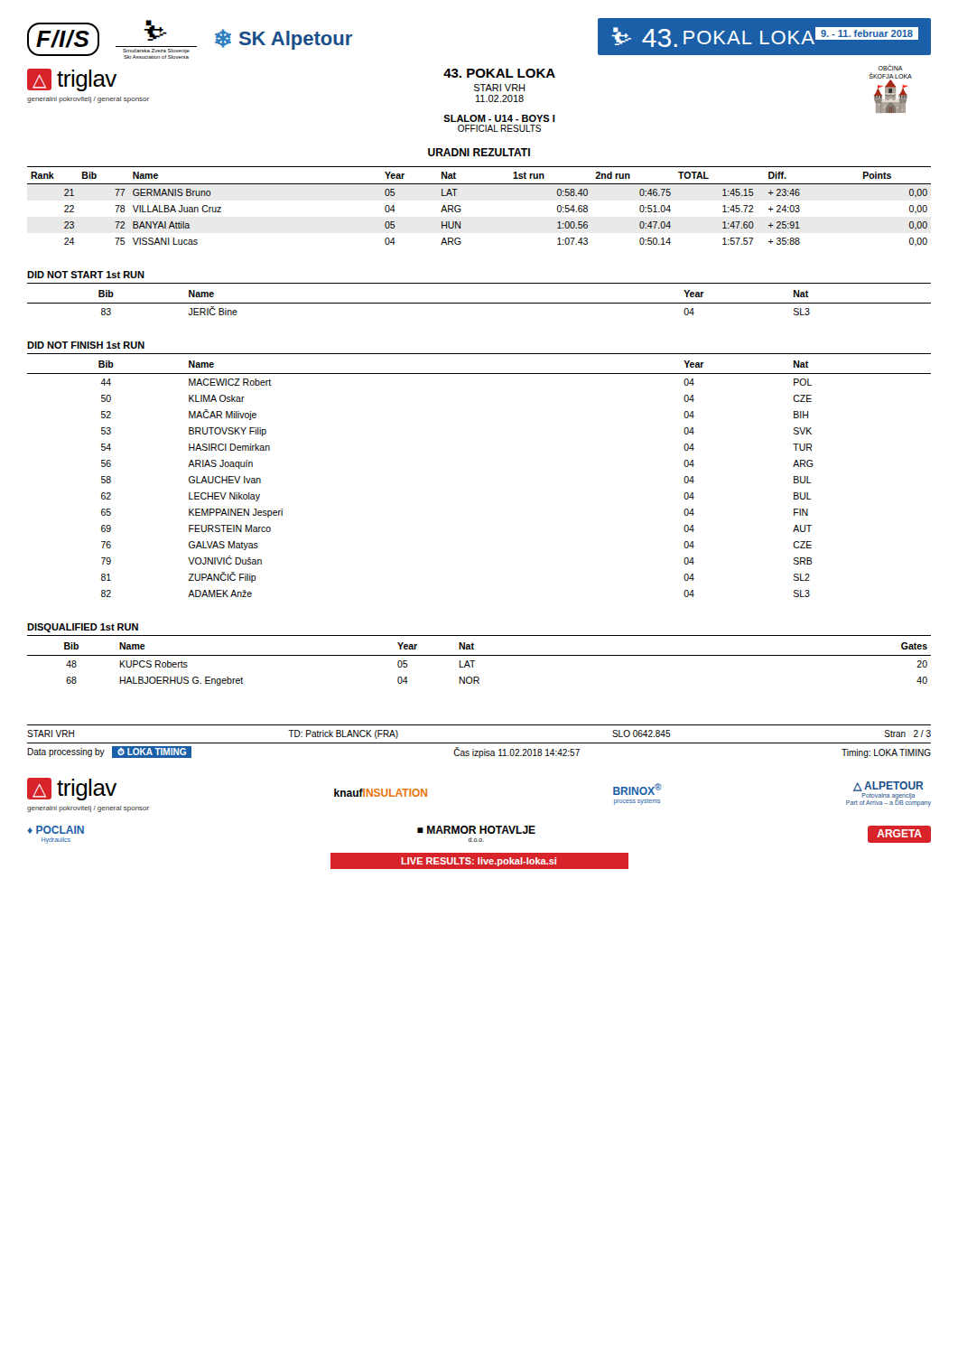F/I/S
⛷
Smučarska Zveza Slovenije
Ski Association of Slovenia
❄ SK Alpetour
⛷ 43. POKAL LOKA 9. - 11. februar 2018
△ triglav
generalni pokrovitelj / general sponsor
43. POKAL LOKA
STARI VRH
11.02.2018
SLALOM - U14 - BOYS I
OFFICIAL RESULTS
OBČINA
ŠKOFJA LOKA
🏰
URADNI REZULTATI
| Rank | Bib | Name | Year | Nat | 1st run | 2nd run | TOTAL | Diff. | Points |
| --- | --- | --- | --- | --- | --- | --- | --- | --- | --- |
| 21 | 77 | GERMANIS Bruno | 05 | LAT | 0:58.40 | 0:46.75 | 1:45.15 | + 23:46 | 0,00 |
| 22 | 78 | VILLALBA Juan Cruz | 04 | ARG | 0:54.68 | 0:51.04 | 1:45.72 | + 24:03 | 0,00 |
| 23 | 72 | BANYAI Attila | 05 | HUN | 1:00.56 | 0:47.04 | 1:47.60 | + 25:91 | 0,00 |
| 24 | 75 | VISSANI Lucas | 04 | ARG | 1:07.43 | 0:50.14 | 1:57.57 | + 35:88 | 0,00 |
DID NOT START 1st RUN
| Bib | Name | Year | Nat |
| --- | --- | --- | --- |
| 83 | JERIČ Bine | 04 | SL3 |
DID NOT FINISH 1st RUN
| Bib | Name | Year | Nat |
| --- | --- | --- | --- |
| 44 | MACEWICZ Robert | 04 | POL |
| 50 | KLIMA Oskar | 04 | CZE |
| 52 | MAČAR Milivoje | 04 | BIH |
| 53 | BRUTOVSKY Filip | 04 | SVK |
| 54 | HASIRCI Demirkan | 04 | TUR |
| 56 | ARIAS Joaquín | 04 | ARG |
| 58 | GLAUCHEV Ivan | 04 | BUL |
| 62 | LECHEV Nikolay | 04 | BUL |
| 65 | KEMPPAINEN Jesperi | 04 | FIN |
| 69 | FEURSTEIN Marco | 04 | AUT |
| 76 | GALVAS Matyas | 04 | CZE |
| 79 | VOJNIVIĆ Dušan | 04 | SRB |
| 81 | ZUPANČIČ Filip | 04 | SL2 |
| 82 | ADAMEK Anže | 04 | SL3 |
DISQUALIFIED 1st RUN
| Bib | Name | Year | Nat | Gates |
| --- | --- | --- | --- | --- |
| 48 | KUPCS Roberts | 05 | LAT | 20 |
| 68 | HALBJOERHUS G. Engebret | 04 | NOR | 40 |
STARI VRH
TD: Patrick BLANCK (FRA)
SLO 0642.845
Stran 2 / 3
Data processing by ⏱ LOKA TIMING
Čas izpisa 11.02.2018 14:42:57
Timing: LOKA TIMING
△ triglav
generalni pokrovitelj / general sponsor
knaufINSULATION
BRINOX®process systems
△ ALPETOURPotovalna agencija Part of Arriva – a DB company
♦ POCLAINHydraulics
■ MARMOR HOTAVLJE d.o.o.
ARGETA
LIVE RESULTS: live.pokal-loka.si